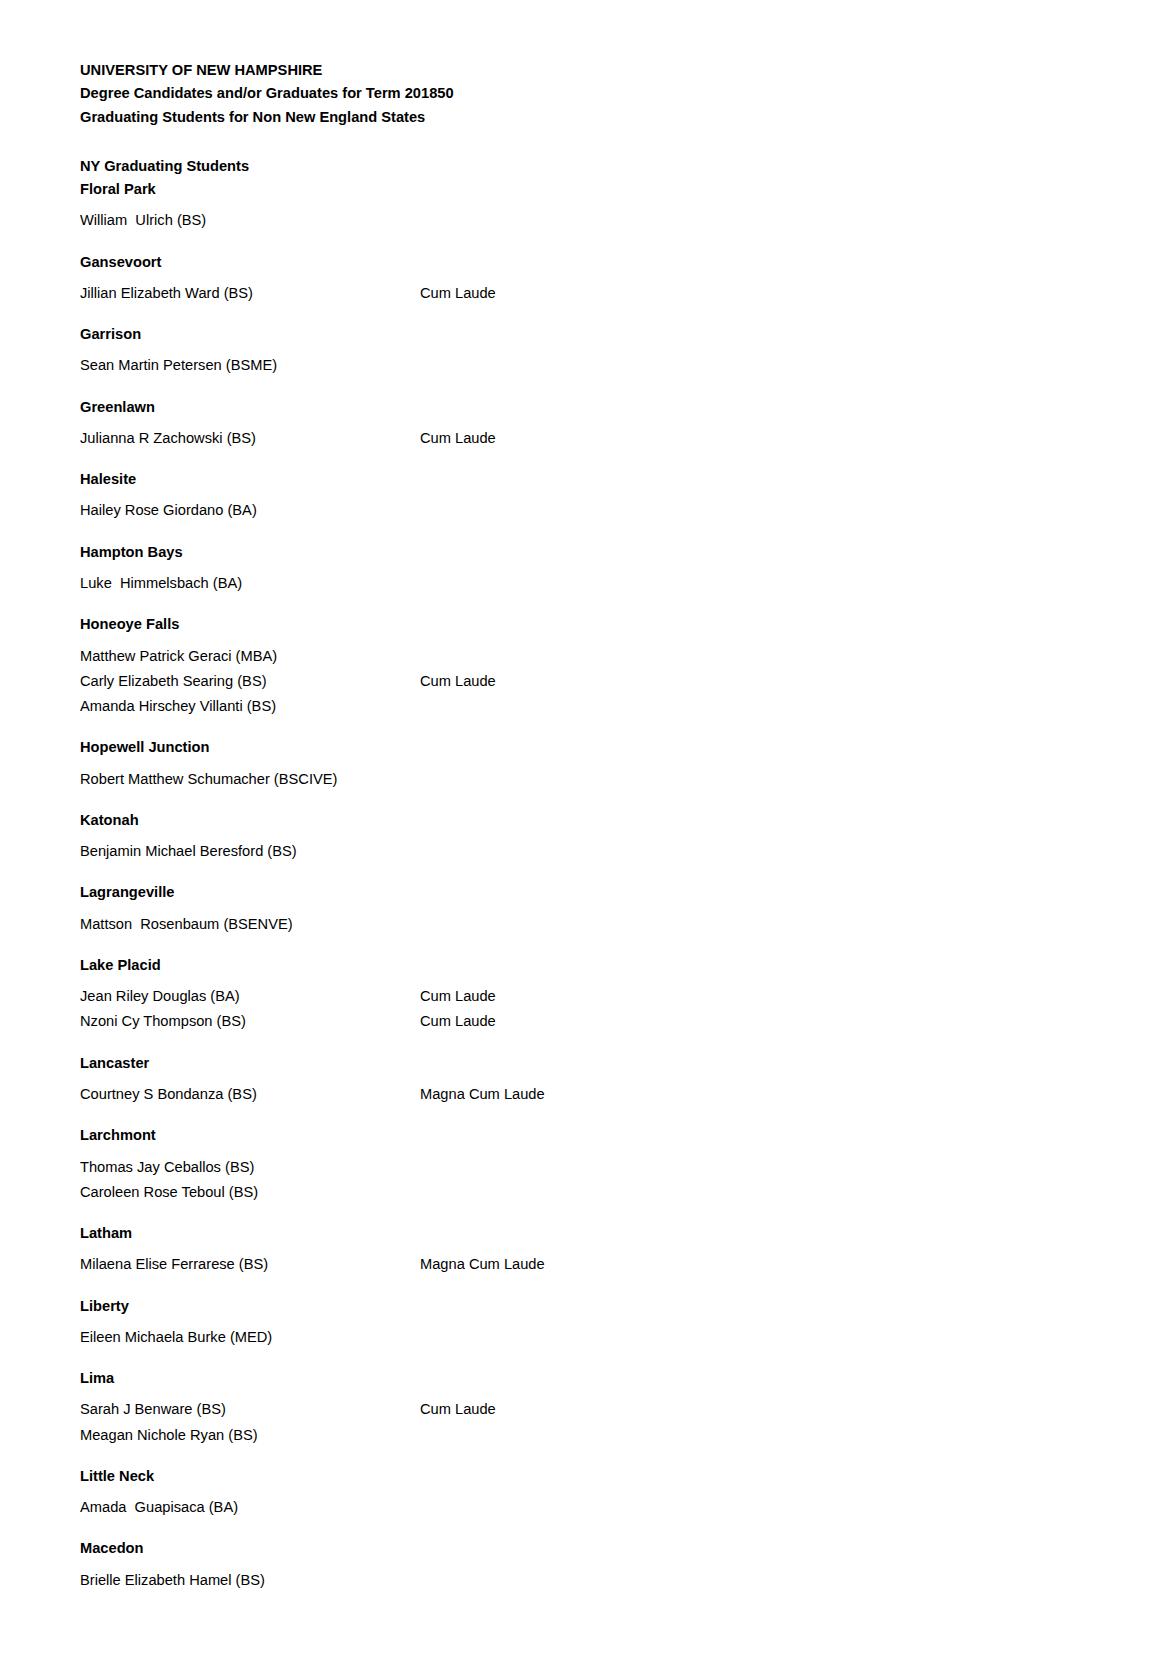UNIVERSITY OF NEW HAMPSHIRE
Degree Candidates and/or Graduates for Term 201850
Graduating Students for Non New England States
NY Graduating Students
Floral Park
| William Ulrich (BS) | |
Gansevoort
| Jillian Elizabeth Ward (BS) | Cum Laude |
Garrison
| Sean Martin Petersen (BSME) | |
Greenlawn
| Julianna R Zachowski (BS) | Cum Laude |
Halesite
| Hailey Rose Giordano (BA) | |
Hampton Bays
| Luke Himmelsbach (BA) | |
Honeoye Falls
| Matthew Patrick Geraci (MBA) | |
| Carly Elizabeth Searing (BS) | Cum Laude |
| Amanda Hirschey Villanti (BS) | |
Hopewell Junction
| Robert Matthew Schumacher (BSCIVE) | |
Katonah
| Benjamin Michael Beresford (BS) | |
Lagrangeville
| Mattson Rosenbaum (BSENVE) | |
Lake Placid
| Jean Riley Douglas (BA) | Cum Laude |
| Nzoni Cy Thompson (BS) | Cum Laude |
Lancaster
| Courtney S Bondanza (BS) | Magna Cum Laude |
Larchmont
| Thomas Jay Ceballos (BS) | |
| Caroleen Rose Teboul (BS) | |
Latham
| Milaena Elise Ferrarese (BS) | Magna Cum Laude |
Liberty
| Eileen Michaela Burke (MED) | |
Lima
| Sarah J Benware (BS) | Cum Laude |
| Meagan Nichole Ryan (BS) | |
Little Neck
| Amada Guapisaca (BA) | |
Macedon
| Brielle Elizabeth Hamel (BS) | |